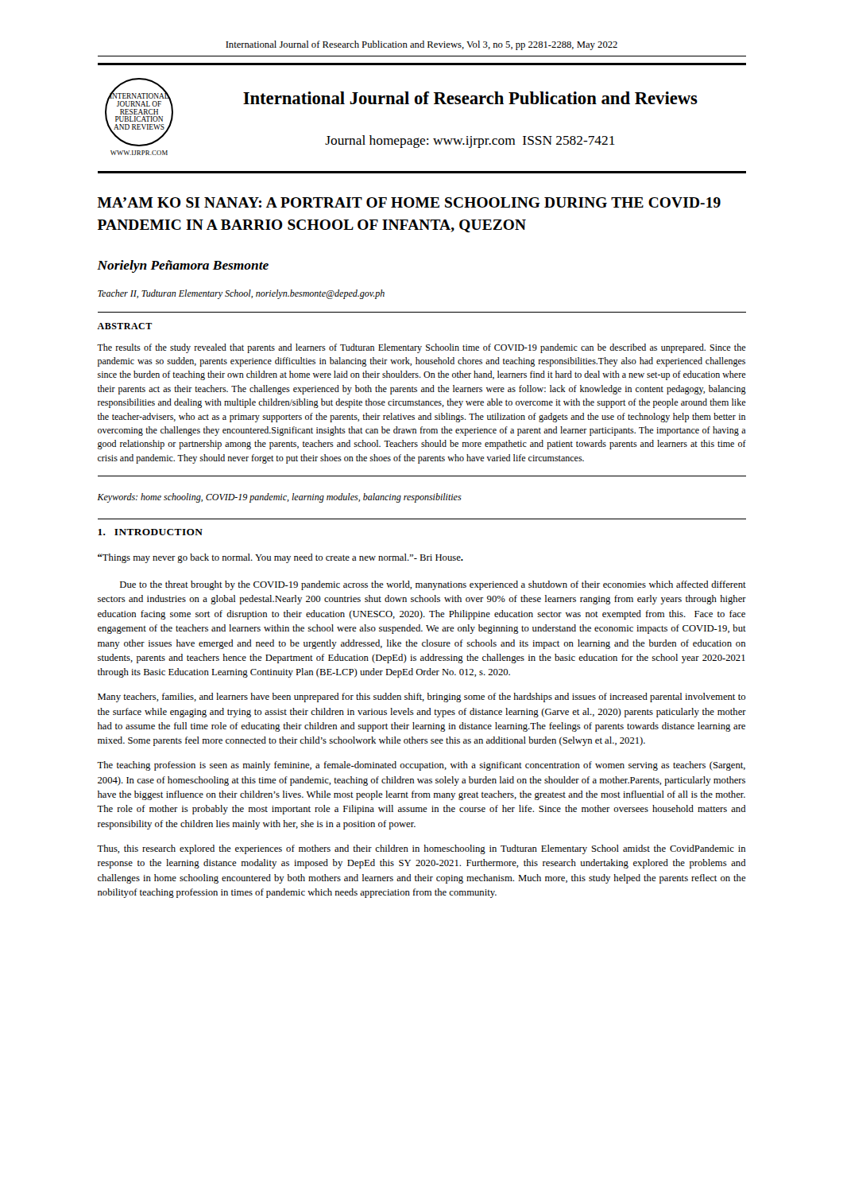International Journal of Research Publication and Reviews, Vol 3, no 5, pp 2281-2288, May 2022
INTERNATIONAL JOURNAL OF RESEARCH PUBLICATION AND REVIEWS
WWW.IJRPR.COM
International Journal of Research Publication and Reviews
Journal homepage: www.ijrpr.com ISSN 2582-7421
MA’AM KO SI NANAY: A PORTRAIT OF HOME SCHOOLING DURING THE COVID-19 PANDEMIC IN A BARRIO SCHOOL OF INFANTA, QUEZON
Norielyn Peñamora Besmonte
Teacher II, Tudturan Elementary School, norielyn.besmonte@deped.gov.ph
ABSTRACT
The results of the study revealed that parents and learners of Tudturan Elementary Schoolin time of COVID-19 pandemic can be described as unprepared. Since the pandemic was so sudden, parents experience difficulties in balancing their work, household chores and teaching responsibilities.They also had experienced challenges since the burden of teaching their own children at home were laid on their shoulders. On the other hand, learners find it hard to deal with a new set-up of education where their parents act as their teachers. The challenges experienced by both the parents and the learners were as follow: lack of knowledge in content pedagogy, balancing responsibilities and dealing with multiple children/sibling but despite those circumstances, they were able to overcome it with the support of the people around them like the teacher-advisers, who act as a primary supporters of the parents, their relatives and siblings. The utilization of gadgets and the use of technology help them better in overcoming the challenges they encountered.Significant insights that can be drawn from the experience of a parent and learner participants. The importance of having a good relationship or partnership among the parents, teachers and school. Teachers should be more empathetic and patient towards parents and learners at this time of crisis and pandemic. They should never forget to put their shoes on the shoes of the parents who have varied life circumstances.
Keywords: home schooling, COVID-19 pandemic, learning modules, balancing responsibilities
1. INTRODUCTION
“Things may never go back to normal. You may need to create a new normal.”- Bri House.
Due to the threat brought by the COVID-19 pandemic across the world, manynations experienced a shutdown of their economies which affected different sectors and industries on a global pedestal.Nearly 200 countries shut down schools with over 90% of these learners ranging from early years through higher education facing some sort of disruption to their education (UNESCO, 2020). The Philippine education sector was not exempted from this. Face to face engagement of the teachers and learners within the school were also suspended. We are only beginning to understand the economic impacts of COVID-19, but many other issues have emerged and need to be urgently addressed, like the closure of schools and its impact on learning and the burden of education on students, parents and teachers hence the Department of Education (DepEd) is addressing the challenges in the basic education for the school year 2020-2021 through its Basic Education Learning Continuity Plan (BE-LCP) under DepEd Order No. 012, s. 2020.
Many teachers, families, and learners have been unprepared for this sudden shift, bringing some of the hardships and issues of increased parental involvement to the surface while engaging and trying to assist their children in various levels and types of distance learning (Garve et al., 2020) parents paticularly the mother had to assume the full time role of educating their children and support their learning in distance learning.The feelings of parents towards distance learning are mixed. Some parents feel more connected to their child’s schoolwork while others see this as an additional burden (Selwyn et al., 2021).
The teaching profession is seen as mainly feminine, a female-dominated occupation, with a significant concentration of women serving as teachers (Sargent, 2004). In case of homeschooling at this time of pandemic, teaching of children was solely a burden laid on the shoulder of a mother.Parents, particularly mothers have the biggest influence on their children’s lives. While most people learnt from many great teachers, the greatest and the most influential of all is the mother. The role of mother is probably the most important role a Filipina will assume in the course of her life. Since the mother oversees household matters and responsibility of the children lies mainly with her, she is in a position of power.
Thus, this research explored the experiences of mothers and their children in homeschooling in Tudturan Elementary School amidst the CovidPandemic in response to the learning distance modality as imposed by DepEd this SY 2020-2021. Furthermore, this research undertaking explored the problems and challenges in home schooling encountered by both mothers and learners and their coping mechanism. Much more, this study helped the parents reflect on the nobilityof teaching profession in times of pandemic which needs appreciation from the community.